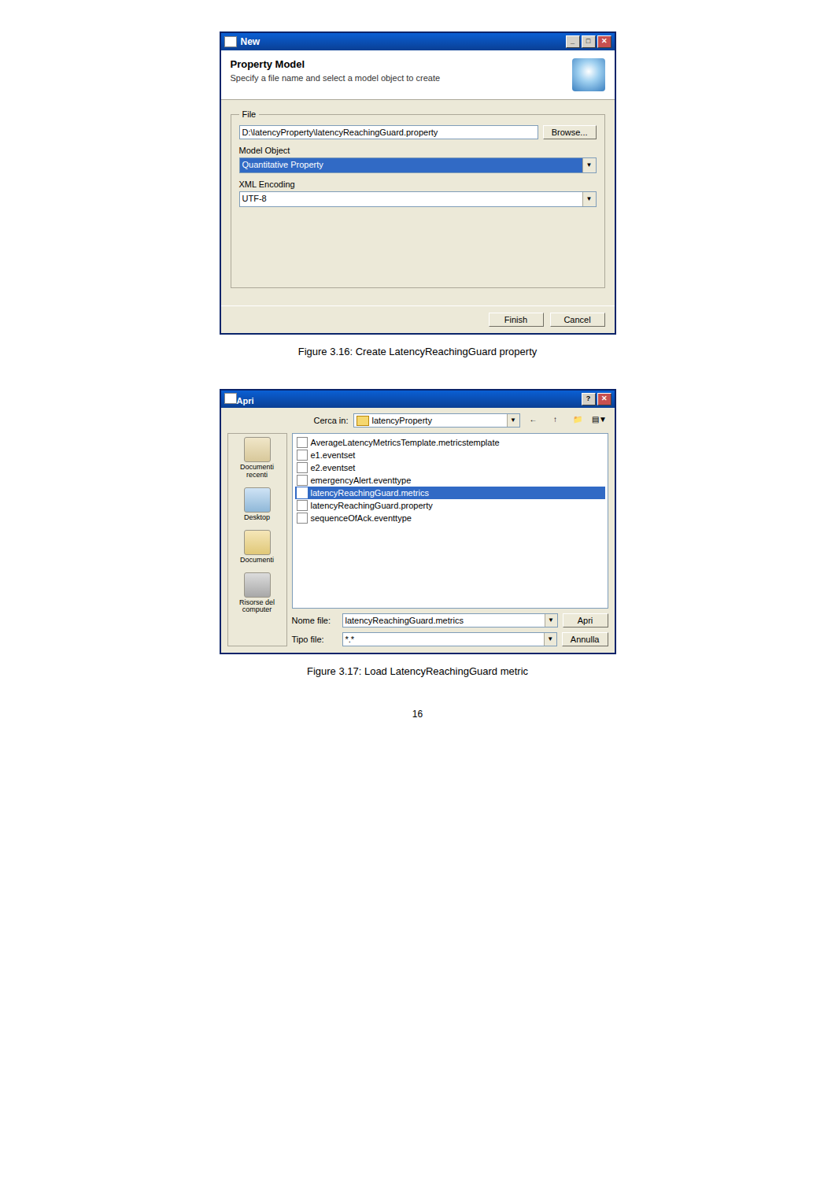New
_
□
✕
Property Model
Specify a file name and select a model object to create
File
Browse...
Model Object
Quantitative Property
▼
XML Encoding
UTF-8
▼
Finish Cancel
Figure 3.16: Create LatencyReachingGuard property
Apri
?
✕
Cerca in:
latencyProperty
▼
←
↑
📁
▤▼
Documenti recenti
Desktop
Documenti
Risorse del computer
AverageLatencyMetricsTemplate.metricstemplate
e1.eventset
e2.eventset
emergencyAlert.eventtype
latencyReachingGuard.metrics
latencyReachingGuard.property
sequenceOfAck.eventtype
Nome file:
latencyReachingGuard.metrics
▼
Apri
Tipo file:
*.*
▼
Annulla
Figure 3.17: Load LatencyReachingGuard metric
16